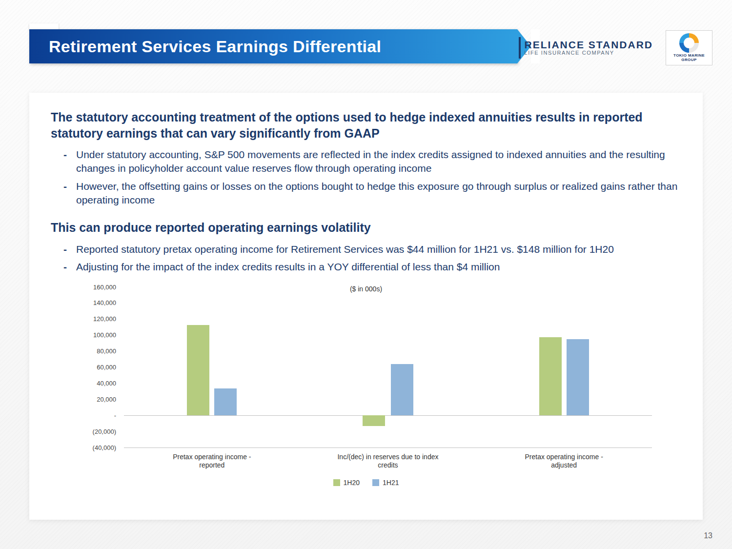Retirement Services Earnings Differential
RELIANCE STANDARD
LIFE INSURANCE COMPANY
TOKIO MARINE
GROUP
The statutory accounting treatment of the options used to hedge indexed annuities results in reported statutory earnings that can vary significantly from GAAP
Under statutory accounting, S&P 500 movements are reflected in the index credits assigned to indexed annuities and the resulting changes in policyholder account value reserves flow through operating income
However, the offsetting gains or losses on the options bought to hedge this exposure go through surplus or realized gains rather than operating income
This can produce reported operating earnings volatility
Reported statutory pretax operating income for Retirement Services was $44 million for 1H21 vs. $148 million for 1H20
Adjusting for the impact of the index credits results in a YOY differential of less than $4 million
($ in 000s)
160,000 140,000 120,000 100,000 80,000 60,000 40,000 20,000 - (20,000) (40,000)
Pretax operating income -
reported
Inc/(dec) in reserves due to index
credits
Pretax operating income -
adjusted
1H20
1H21
13